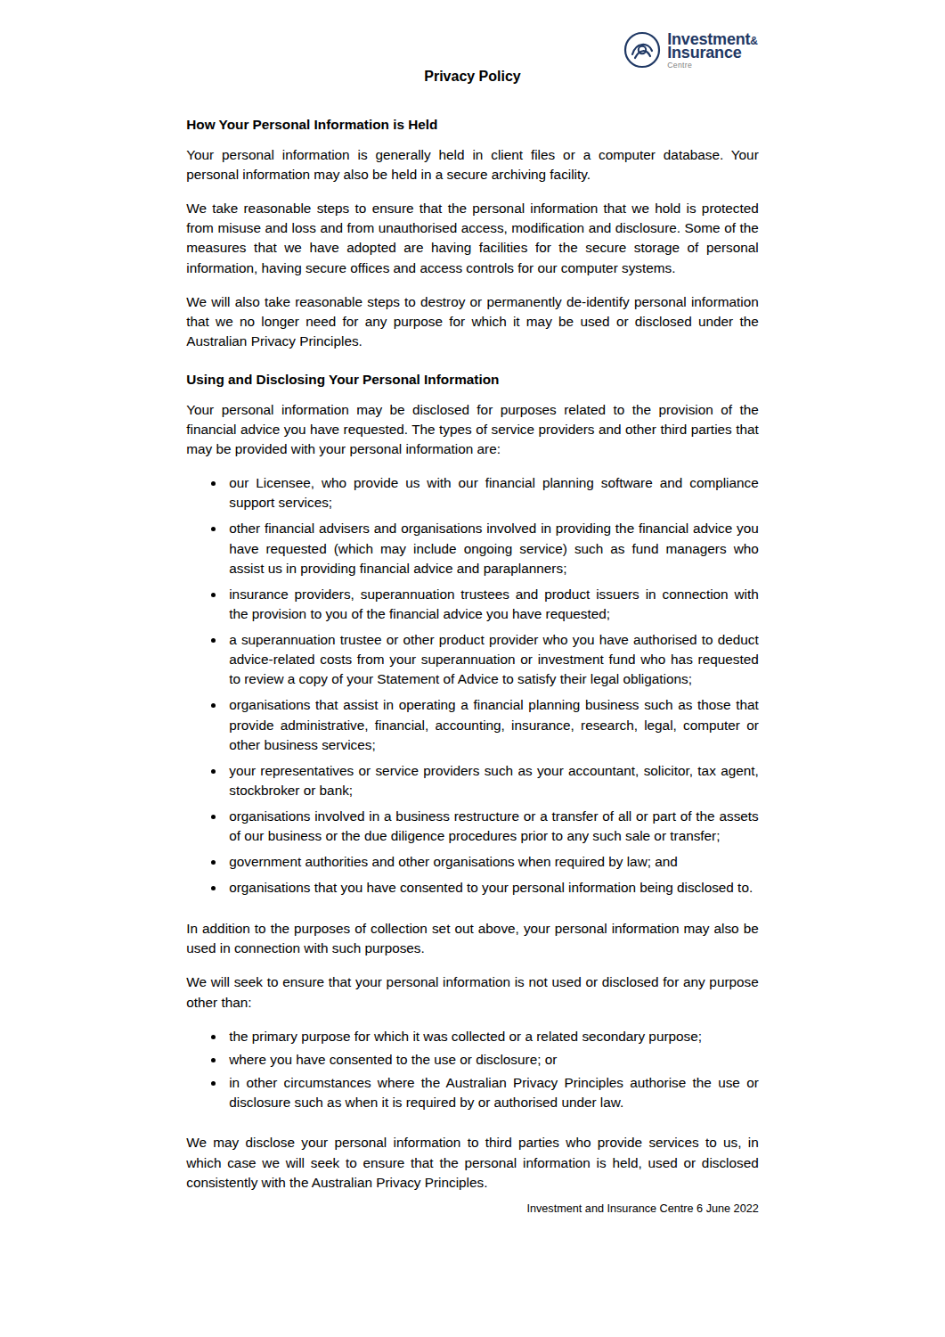| | Investment & Insurance Centre |
Privacy Policy
How Your Personal Information is Held
Your personal information is generally held in client files or a computer database. Your personal information may also be held in a secure archiving facility.
We take reasonable steps to ensure that the personal information that we hold is protected from misuse and loss and from unauthorised access, modification and disclosure. Some of the measures that we have adopted are having facilities for the secure storage of personal information, having secure offices and access controls for our computer systems.
We will also take reasonable steps to destroy or permanently de-identify personal information that we no longer need for any purpose for which it may be used or disclosed under the Australian Privacy Principles.
Using and Disclosing Your Personal Information
Your personal information may be disclosed for purposes related to the provision of the financial advice you have requested. The types of service providers and other third parties that may be provided with your personal information are:
our Licensee, who provide us with our financial planning software and compliance support services;
other financial advisers and organisations involved in providing the financial advice you have requested (which may include ongoing service) such as fund managers who assist us in providing financial advice and paraplanners;
insurance providers, superannuation trustees and product issuers in connection with the provision to you of the financial advice you have requested;
a superannuation trustee or other product provider who you have authorised to deduct advice-related costs from your superannuation or investment fund who has requested to review a copy of your Statement of Advice to satisfy their legal obligations;
organisations that assist in operating a financial planning business such as those that provide administrative, financial, accounting, insurance, research, legal, computer or other business services;
your representatives or service providers such as your accountant, solicitor, tax agent, stockbroker or bank;
organisations involved in a business restructure or a transfer of all or part of the assets of our business or the due diligence procedures prior to any such sale or transfer;
government authorities and other organisations when required by law; and
organisations that you have consented to your personal information being disclosed to.
In addition to the purposes of collection set out above, your personal information may also be used in connection with such purposes.
We will seek to ensure that your personal information is not used or disclosed for any purpose other than:
the primary purpose for which it was collected or a related secondary purpose;
where you have consented to the use or disclosure; or
in other circumstances where the Australian Privacy Principles authorise the use or disclosure such as when it is required by or authorised under law.
We may disclose your personal information to third parties who provide services to us, in which case we will seek to ensure that the personal information is held, used or disclosed consistently with the Australian Privacy Principles.
Investment and Insurance Centre 6 June 2022